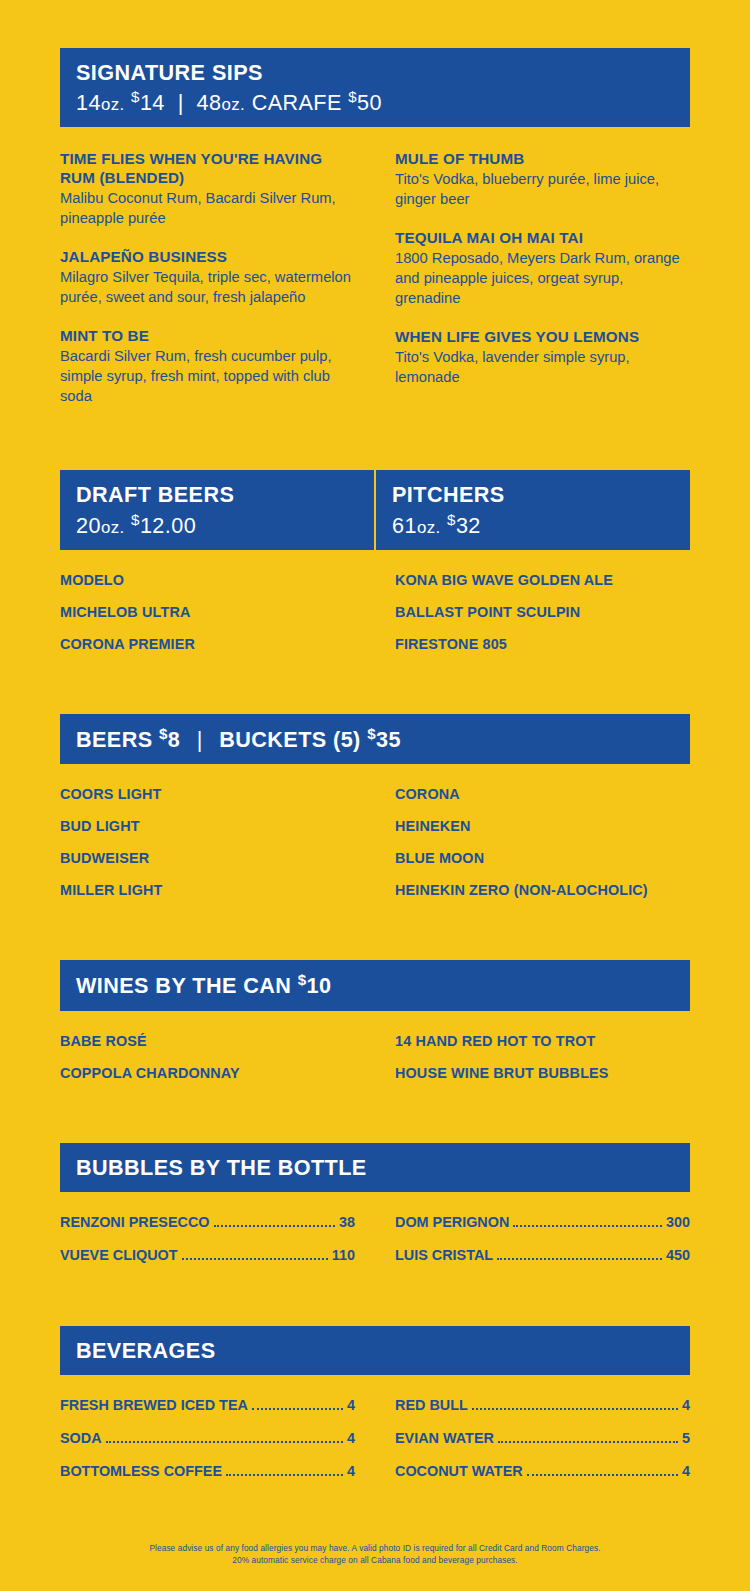Signature Sips
14oz. $14 | 48oz. Carafe $50
Time Flies When You're Having Rum (Blended)
Malibu Coconut Rum, Bacardi Silver Rum, pineapple purée
Jalapeño Business
Milagro Silver Tequila, triple sec, watermelon purée, sweet and sour, fresh jalapeño
Mint To Be
Bacardi Silver Rum, fresh cucumber pulp, simple syrup, fresh mint, topped with club soda
Mule of Thumb
Tito's Vodka, blueberry purée, lime juice, ginger beer
Tequila Mai Oh Mai Tai
1800 Reposado, Meyers Dark Rum, orange and pineapple juices, orgeat syrup, grenadine
When Life Gives You Lemons
Tito's Vodka, lavender simple syrup, lemonade
Draft Beers
20oz. $12.00
Pitchers
61oz. $32
Modelo
Michelob Ultra
Corona Premier
Kona Big Wave Golden Ale
Ballast Point Sculpin
Firestone 805
Beers $8 | Buckets (5) $35
Coors Light
Bud Light
Budweiser
Miller Light
Corona
Heineken
Blue Moon
Heinekin Zero (Non-Alocholic)
Wines by the Can $10
Babe Rosé
Coppola Chardonnay
14 Hand Red Hot to Trot
House Wine Brut Bubbles
Bubbles by the Bottle
Renzoni Presecco 38
Vueve Cliquot 110
Dom Perignon 300
Luis Cristal 450
Beverages
Fresh Brewed Iced Tea 4
Soda 4
Bottomless Coffee 4
Red Bull 4
Evian Water 5
Coconut Water 4
Please advise us of any food allergies you may have. A valid photo ID is required for all Credit Card and Room Charges.
20% automatic service charge on all Cabana food and beverage purchases.